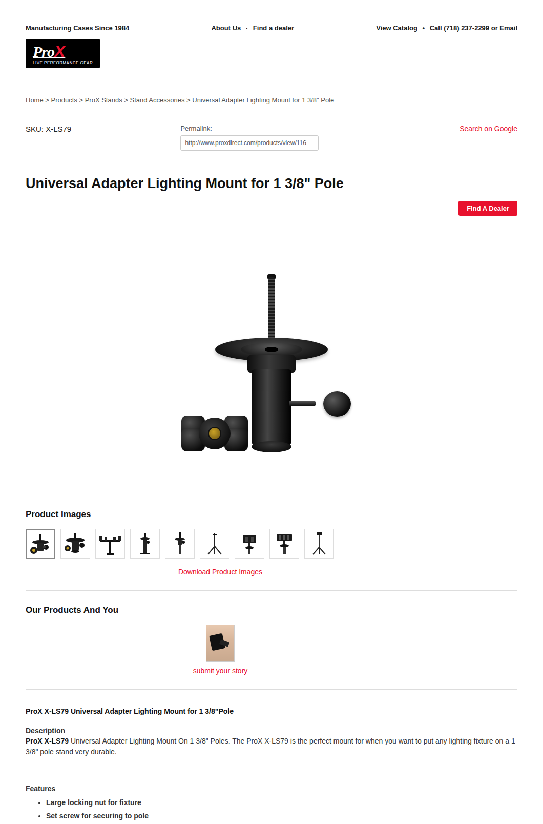Manufacturing Cases Since 1984
About Us · Find a dealer
View Catalog • Call (718) 237-2299 or Email
Pro X Live Performance Gear
Home > Products > ProX Stands > Stand Accessories > Universal Adapter Lighting Mount for 1 3/8" Pole
SKU: X-LS79
Permalink:
Search on Google
Universal Adapter Lighting Mount for 1 3/8" Pole
Find A Dealer
Product Images
Download Product Images
Our Products And You
submit your story
ProX X-LS79 Universal Adapter Lighting Mount for 1 3/8"Pole
Description
ProX X-LS79 Universal Adapter Lighting Mount On 1 3/8" Poles. The ProX X-LS79 is the perfect mount for when you want to put any lighting fixture on a 1 3/8" pole stand very durable.
Features
Large locking nut for fixture
Set screw for securing to pole